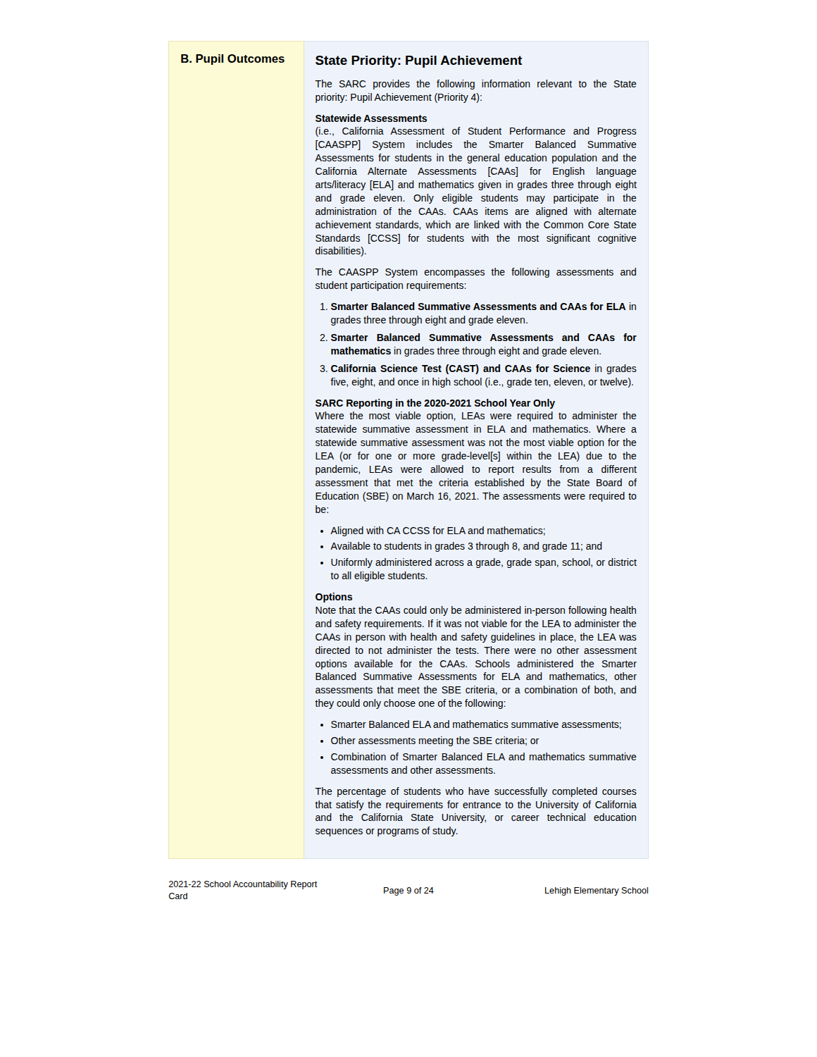| B. Pupil Outcomes | State Priority: Pupil Achievement The SARC provides the following information relevant to the State priority: Pupil Achievement (Priority 4): Statewide Assessments (i.e., California Assessment of Student Performance and Progress [CAASPP] System includes the Smarter Balanced Summative Assessments for students in the general education population and the California Alternate Assessments [CAAs] for English language arts/literacy [ELA] and mathematics given in grades three through eight and grade eleven. Only eligible students may participate in the administration of the CAAs. CAAs items are aligned with alternate achievement standards, which are linked with the Common Core State Standards [CCSS] for students with the most significant cognitive disabilities). The CAASPP System encompasses the following assessments and student participation requirements: Smarter Balanced Summative Assessments and CAAs for ELA in grades three through eight and grade eleven. Smarter Balanced Summative Assessments and CAAs for mathematics in grades three through eight and grade eleven. California Science Test (CAST) and CAAs for Science in grades five, eight, and once in high school (i.e., grade ten, eleven, or twelve). SARC Reporting in the 2020-2021 School Year Only Where the most viable option, LEAs were required to administer the statewide summative assessment in ELA and mathematics. Where a statewide summative assessment was not the most viable option for the LEA (or for one or more grade-level[s] within the LEA) due to the pandemic, LEAs were allowed to report results from a different assessment that met the criteria established by the State Board of Education (SBE) on March 16, 2021. The assessments were required to be: Aligned with CA CCSS for ELA and mathematics; Available to students in grades 3 through 8, and grade 11; and Uniformly administered across a grade, grade span, school, or district to all eligible students. Options Note that the CAAs could only be administered in-person following health and safety requirements. If it was not viable for the LEA to administer the CAAs in person with health and safety guidelines in place, the LEA was directed to not administer the tests. There were no other assessment options available for the CAAs. Schools administered the Smarter Balanced Summative Assessments for ELA and mathematics, other assessments that meet the SBE criteria, or a combination of both, and they could only choose one of the following: Smarter Balanced ELA and mathematics summative assessments; Other assessments meeting the SBE criteria; or Combination of Smarter Balanced ELA and mathematics summative assessments and other assessments. The percentage of students who have successfully completed courses that satisfy the requirements for entrance to the University of California and the California State University, or career technical education sequences or programs of study. |
| 2021-22 School Accountability Report Card | Page 9 of 24 | Lehigh Elementary School |